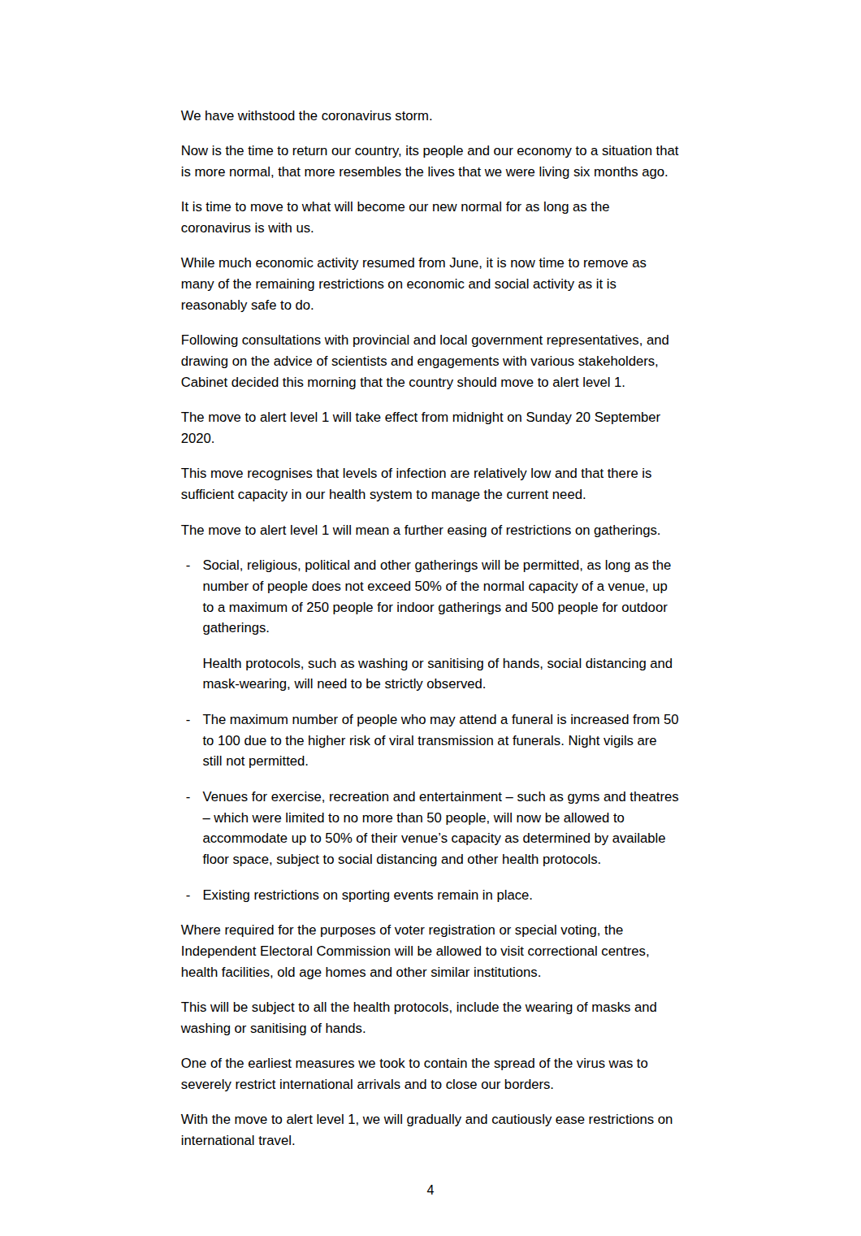We have withstood the coronavirus storm.
Now is the time to return our country, its people and our economy to a situation that is more normal, that more resembles the lives that we were living six months ago.
It is time to move to what will become our new normal for as long as the coronavirus is with us.
While much economic activity resumed from June, it is now time to remove as many of the remaining restrictions on economic and social activity as it is reasonably safe to do.
Following consultations with provincial and local government representatives, and drawing on the advice of scientists and engagements with various stakeholders, Cabinet decided this morning that the country should move to alert level 1.
The move to alert level 1 will take effect from midnight on Sunday 20 September 2020.
This move recognises that levels of infection are relatively low and that there is sufficient capacity in our health system to manage the current need.
The move to alert level 1 will mean a further easing of restrictions on gatherings.
Social, religious, political and other gatherings will be permitted, as long as the number of people does not exceed 50% of the normal capacity of a venue, up to a maximum of 250 people for indoor gatherings and 500 people for outdoor gatherings.
Health protocols, such as washing or sanitising of hands, social distancing and mask-wearing, will need to be strictly observed.
The maximum number of people who may attend a funeral is increased from 50 to 100 due to the higher risk of viral transmission at funerals. Night vigils are still not permitted.
Venues for exercise, recreation and entertainment – such as gyms and theatres – which were limited to no more than 50 people, will now be allowed to accommodate up to 50% of their venue’s capacity as determined by available floor space, subject to social distancing and other health protocols.
Existing restrictions on sporting events remain in place.
Where required for the purposes of voter registration or special voting, the Independent Electoral Commission will be allowed to visit correctional centres, health facilities, old age homes and other similar institutions.
This will be subject to all the health protocols, include the wearing of masks and washing or sanitising of hands.
One of the earliest measures we took to contain the spread of the virus was to severely restrict international arrivals and to close our borders.
With the move to alert level 1, we will gradually and cautiously ease restrictions on international travel.
4